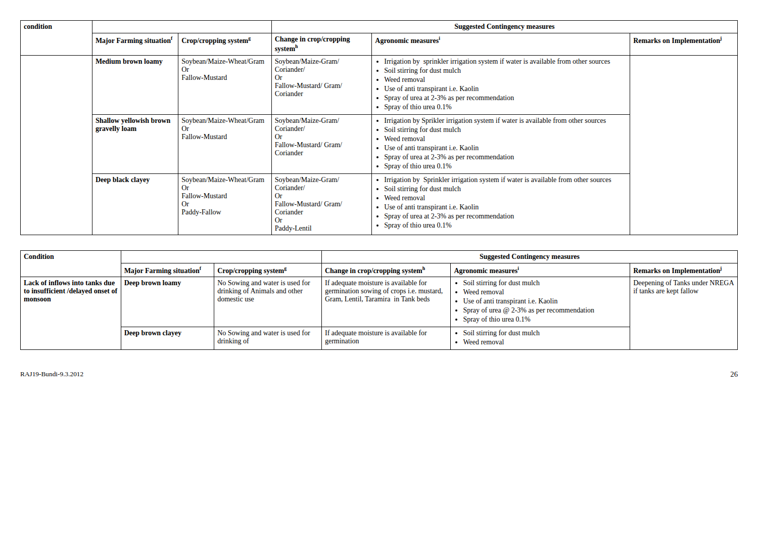| condition | | Suggested Contingency measures |
| --- | --- | --- |
| Major Farming situation f | Crop/cropping system g | Change in crop/cropping system h | Agronomic measures i | Remarks on Implementation j |
| | Medium brown loamy | Soybean/Maize-Wheat/Gram Or Fallow-Mustard | Soybean/Maize-Gram/ Coriander/ Or Fallow-Mustard/ Gram/ Coriander | Irrigation by sprinkler irrigation system if water is available from other sources Soil stirring for dust mulch Weed removal Use of anti transpirant i.e. Kaolin Spray of urea at 2-3% as per recommendation Spray of thio urea 0.1% | |
| Shallow yellowish brown gravelly loam | Soybean/Maize-Wheat/Gram Or Fallow-Mustard | Soybean/Maize-Gram/ Coriander/ Or Fallow-Mustard/ Gram/ Coriander | Irrigation by Sprikler irrigation system if water is available from other sources Soil stirring for dust mulch Weed removal Use of anti transpirant i.e. Kaolin Spray of urea at 2-3% as per recommendation Spray of thio urea 0.1% |
| Deep black clayey | Soybean/Maize-Wheat/Gram Or Fallow-Mustard Or Paddy-Fallow | Soybean/Maize-Gram/ Coriander/ Or Fallow-Mustard/ Gram/ Coriander Or Paddy-Lentil | Irrigation by Sprinkler irrigation system if water is available from other sources Soil stirring for dust mulch Weed removal Use of anti transpirant i.e. Kaolin Spray of urea at 2-3% as per recommendation Spray of thio urea 0.1% |
| Condition | | Suggested Contingency measures |
| --- | --- | --- |
| Major Farming situation f | Crop/cropping system g | Change in crop/cropping system h | Agronomic measures i | Remarks on Implementation j |
| Lack of inflows into tanks due to insufficient /delayed onset of monsoon | Deep brown loamy | No Sowing and water is used for drinking of Animals and other domestic use | If adequate moisture is available for germination sowing of crops i.e. mustard, Gram, Lentil, Taramira in Tank beds | Soil stirring for dust mulch Weed removal Use of anti transpirant i.e. Kaolin Spray of urea @ 2-3% as per recommendation Spray of thio urea 0.1% | Deepening of Tanks under NREGA if tanks are kept fallow |
| Deep brown clayey | No Sowing and water is used for drinking of | If adequate moisture is available for germination | Soil stirring for dust mulch Weed removal |
RAJ19-Bundi-9.3.2012
26